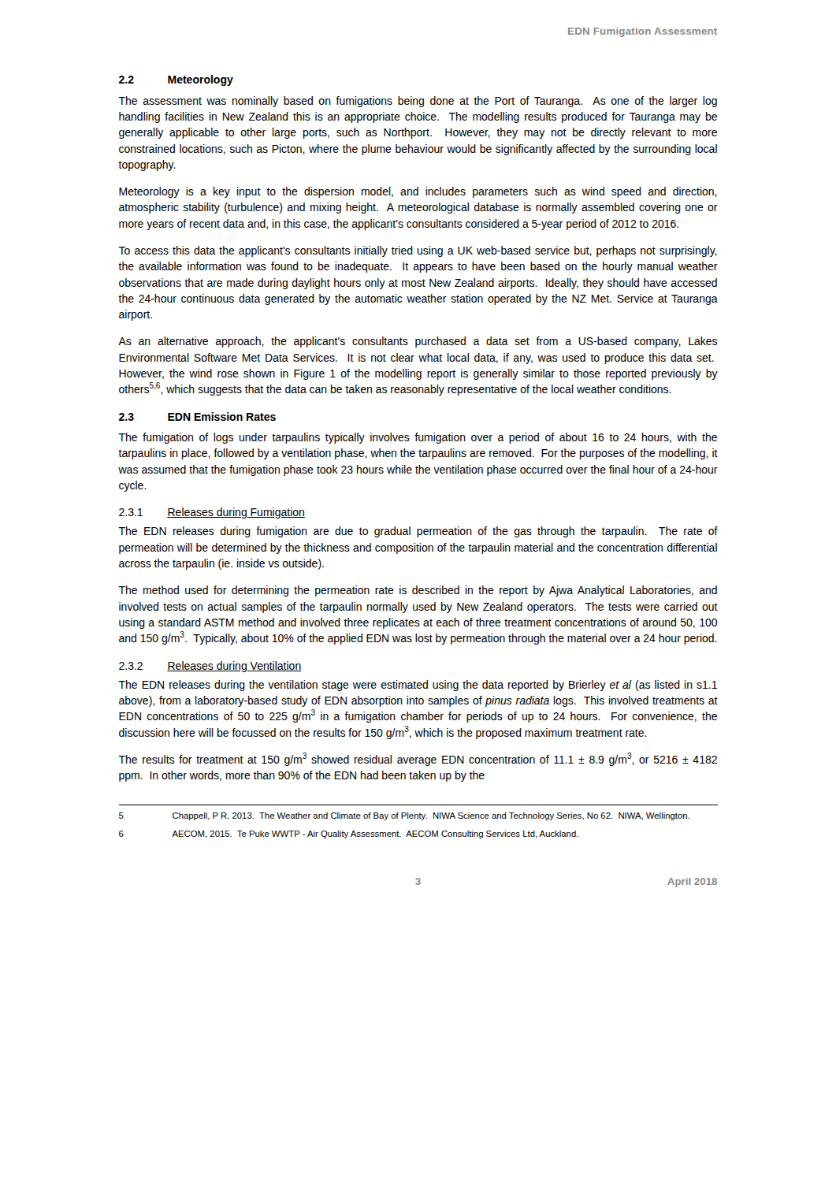EDN Fumigation Assessment
2.2 Meteorology
The assessment was nominally based on fumigations being done at the Port of Tauranga. As one of the larger log handling facilities in New Zealand this is an appropriate choice. The modelling results produced for Tauranga may be generally applicable to other large ports, such as Northport. However, they may not be directly relevant to more constrained locations, such as Picton, where the plume behaviour would be significantly affected by the surrounding local topography.
Meteorology is a key input to the dispersion model, and includes parameters such as wind speed and direction, atmospheric stability (turbulence) and mixing height. A meteorological database is normally assembled covering one or more years of recent data and, in this case, the applicant's consultants considered a 5-year period of 2012 to 2016.
To access this data the applicant's consultants initially tried using a UK web-based service but, perhaps not surprisingly, the available information was found to be inadequate. It appears to have been based on the hourly manual weather observations that are made during daylight hours only at most New Zealand airports. Ideally, they should have accessed the 24-hour continuous data generated by the automatic weather station operated by the NZ Met. Service at Tauranga airport.
As an alternative approach, the applicant's consultants purchased a data set from a US-based company, Lakes Environmental Software Met Data Services. It is not clear what local data, if any, was used to produce this data set. However, the wind rose shown in Figure 1 of the modelling report is generally similar to those reported previously by others5,6, which suggests that the data can be taken as reasonably representative of the local weather conditions.
2.3 EDN Emission Rates
The fumigation of logs under tarpaulins typically involves fumigation over a period of about 16 to 24 hours, with the tarpaulins in place, followed by a ventilation phase, when the tarpaulins are removed. For the purposes of the modelling, it was assumed that the fumigation phase took 23 hours while the ventilation phase occurred over the final hour of a 24-hour cycle.
2.3.1 Releases during Fumigation
The EDN releases during fumigation are due to gradual permeation of the gas through the tarpaulin. The rate of permeation will be determined by the thickness and composition of the tarpaulin material and the concentration differential across the tarpaulin (ie. inside vs outside).
The method used for determining the permeation rate is described in the report by Ajwa Analytical Laboratories, and involved tests on actual samples of the tarpaulin normally used by New Zealand operators. The tests were carried out using a standard ASTM method and involved three replicates at each of three treatment concentrations of around 50, 100 and 150 g/m3. Typically, about 10% of the applied EDN was lost by permeation through the material over a 24 hour period.
2.3.2 Releases during Ventilation
The EDN releases during the ventilation stage were estimated using the data reported by Brierley et al (as listed in s1.1 above), from a laboratory-based study of EDN absorption into samples of pinus radiata logs. This involved treatments at EDN concentrations of 50 to 225 g/m3 in a fumigation chamber for periods of up to 24 hours. For convenience, the discussion here will be focussed on the results for 150 g/m3, which is the proposed maximum treatment rate.
The results for treatment at 150 g/m3 showed residual average EDN concentration of 11.1 ± 8.9 g/m3, or 5216 ± 4182 ppm. In other words, more than 90% of the EDN had been taken up by the
| 5 | Chappell, P R, 2013. The Weather and Climate of Bay of Plenty. NIWA Science and Technology Series, No 62. NIWA, Wellington. |
| 6 | AECOM, 2015. Te Puke WWTP - Air Quality Assessment. AECOM Consulting Services Ltd, Auckland. |
3 April 2018